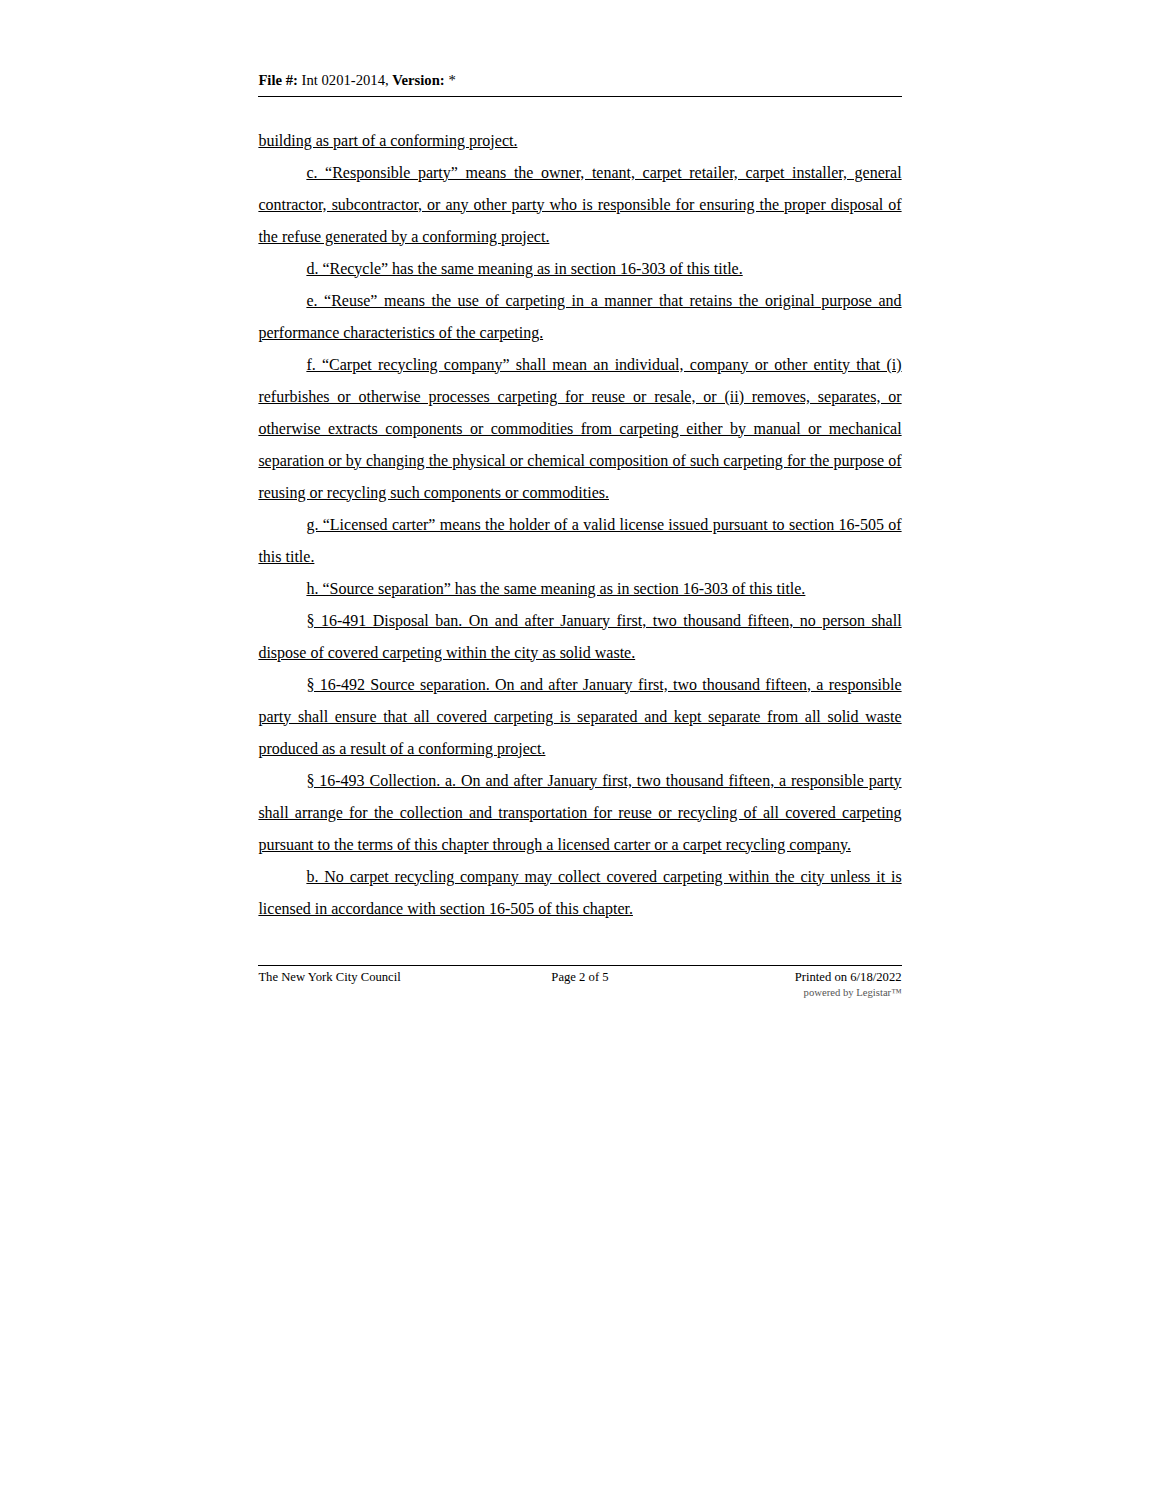File #: Int 0201-2014, Version: *
building as part of a conforming project.
c. “Responsible party” means the owner, tenant, carpet retailer, carpet installer, general contractor, subcontractor, or any other party who is responsible for ensuring the proper disposal of the refuse generated by a conforming project.
d. “Recycle” has the same meaning as in section 16-303 of this title.
e. “Reuse” means the use of carpeting in a manner that retains the original purpose and performance characteristics of the carpeting.
f. “Carpet recycling company” shall mean an individual, company or other entity that (i) refurbishes or otherwise processes carpeting for reuse or resale, or (ii) removes, separates, or otherwise extracts components or commodities from carpeting either by manual or mechanical separation or by changing the physical or chemical composition of such carpeting for the purpose of reusing or recycling such components or commodities.
g. “Licensed carter” means the holder of a valid license issued pursuant to section 16-505 of this title.
h. “Source separation” has the same meaning as in section 16-303 of this title.
§ 16-491 Disposal ban. On and after January first, two thousand fifteen, no person shall dispose of covered carpeting within the city as solid waste.
§ 16-492 Source separation. On and after January first, two thousand fifteen, a responsible party shall ensure that all covered carpeting is separated and kept separate from all solid waste produced as a result of a conforming project.
§ 16-493 Collection. a. On and after January first, two thousand fifteen, a responsible party shall arrange for the collection and transportation for reuse or recycling of all covered carpeting pursuant to the terms of this chapter through a licensed carter or a carpet recycling company.
b. No carpet recycling company may collect covered carpeting within the city unless it is licensed in accordance with section 16-505 of this chapter.
The New York City Council
Page 2 of 5
Printed on 6/18/2022 powered by Legistar™